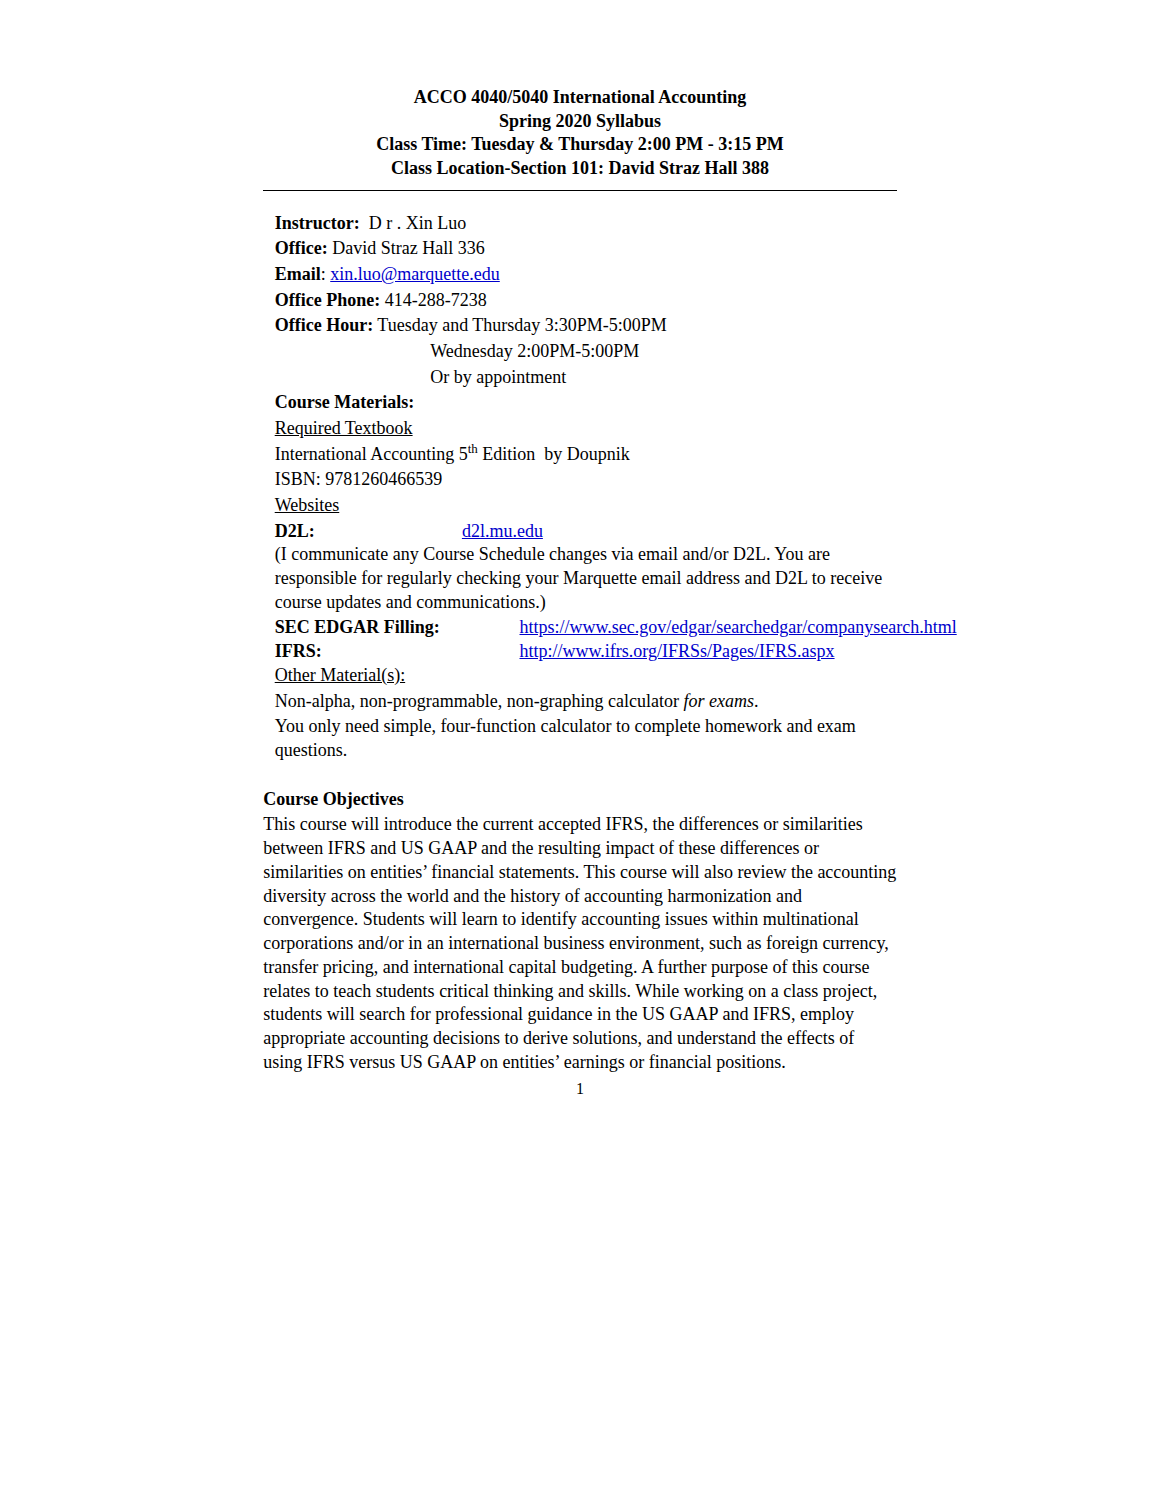ACCO 4040/5040 International Accounting Spring 2020 Syllabus Class Time: Tuesday & Thursday 2:00 PM - 3:15 PM Class Location-Section 101: David Straz Hall 388
Instructor: D r . Xin Luo
Office: David Straz Hall 336
Email: xin.luo@marquette.edu
Office Phone: 414-288-7238
Office Hour: Tuesday and Thursday 3:30PM-5:00PM
Wednesday 2:00PM-5:00PM
Or by appointment
Course Materials:
Required Textbook
International Accounting 5th Edition by Doupnik
ISBN: 9781260466539
Websites
D2L: d2l.mu.edu
(I communicate any Course Schedule changes via email and/or D2L. You are responsible for regularly checking your Marquette email address and D2L to receive course updates and communications.)
SEC EDGAR Filling: https://www.sec.gov/edgar/searchedgar/companysearch.html
IFRS: http://www.ifrs.org/IFRSs/Pages/IFRS.aspx
Other Material(s):
Non-alpha, non-programmable, non-graphing calculator for exams.
You only need simple, four-function calculator to complete homework and exam questions.
Course Objectives
This course will introduce the current accepted IFRS, the differences or similarities between IFRS and US GAAP and the resulting impact of these differences or similarities on entities’ financial statements. This course will also review the accounting diversity across the world and the history of accounting harmonization and convergence. Students will learn to identify accounting issues within multinational corporations and/or in an international business environment, such as foreign currency, transfer pricing, and international capital budgeting. A further purpose of this course relates to teach students critical thinking and skills. While working on a class project, students will search for professional guidance in the US GAAP and IFRS, employ appropriate accounting decisions to derive solutions, and understand the effects of using IFRS versus US GAAP on entities’ earnings or financial positions.
1